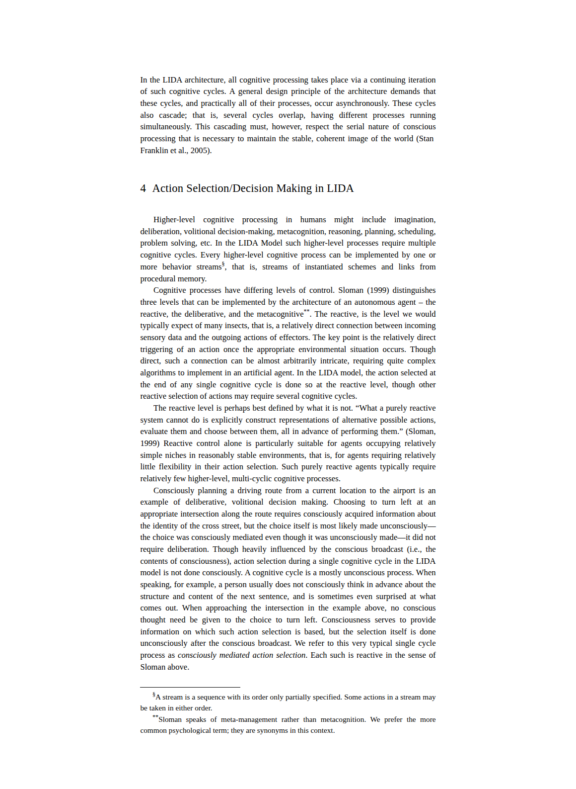In the LIDA architecture, all cognitive processing takes place via a continuing iteration of such cognitive cycles. A general design principle of the architecture demands that these cycles, and practically all of their processes, occur asynchronously. These cycles also cascade; that is, several cycles overlap, having different processes running simultaneously. This cascading must, however, respect the serial nature of conscious processing that is necessary to maintain the stable, coherent image of the world (Stan Franklin et al., 2005).
4 Action Selection/Decision Making in LIDA
Higher-level cognitive processing in humans might include imagination, deliberation, volitional decision-making, metacognition, reasoning, planning, scheduling, problem solving, etc. In the LIDA Model such higher-level processes require multiple cognitive cycles. Every higher-level cognitive process can be implemented by one or more behavior streams§, that is, streams of instantiated schemes and links from procedural memory.
Cognitive processes have differing levels of control. Sloman (1999) distinguishes three levels that can be implemented by the architecture of an autonomous agent – the reactive, the deliberative, and the metacognitive**. The reactive, is the level we would typically expect of many insects, that is, a relatively direct connection between incoming sensory data and the outgoing actions of effectors. The key point is the relatively direct triggering of an action once the appropriate environmental situation occurs. Though direct, such a connection can be almost arbitrarily intricate, requiring quite complex algorithms to implement in an artificial agent. In the LIDA model, the action selected at the end of any single cognitive cycle is done so at the reactive level, though other reactive selection of actions may require several cognitive cycles.
The reactive level is perhaps best defined by what it is not. “What a purely reactive system cannot do is explicitly construct representations of alternative possible actions, evaluate them and choose between them, all in advance of performing them.” (Sloman, 1999) Reactive control alone is particularly suitable for agents occupying relatively simple niches in reasonably stable environments, that is, for agents requiring relatively little flexibility in their action selection. Such purely reactive agents typically require relatively few higher-level, multi-cyclic cognitive processes.
Consciously planning a driving route from a current location to the airport is an example of deliberative, volitional decision making. Choosing to turn left at an appropriate intersection along the route requires consciously acquired information about the identity of the cross street, but the choice itself is most likely made unconsciously—the choice was consciously mediated even though it was unconsciously made—it did not require deliberation. Though heavily influenced by the conscious broadcast (i.e., the contents of consciousness), action selection during a single cognitive cycle in the LIDA model is not done consciously. A cognitive cycle is a mostly unconscious process. When speaking, for example, a person usually does not consciously think in advance about the structure and content of the next sentence, and is sometimes even surprised at what comes out. When approaching the intersection in the example above, no conscious thought need be given to the choice to turn left. Consciousness serves to provide information on which such action selection is based, but the selection itself is done unconsciously after the conscious broadcast. We refer to this very typical single cycle process as consciously mediated action selection. Each such is reactive in the sense of Sloman above.
§A stream is a sequence with its order only partially specified. Some actions in a stream may be taken in either order.
**Sloman speaks of meta-management rather than metacognition. We prefer the more common psychological term; they are synonyms in this context.